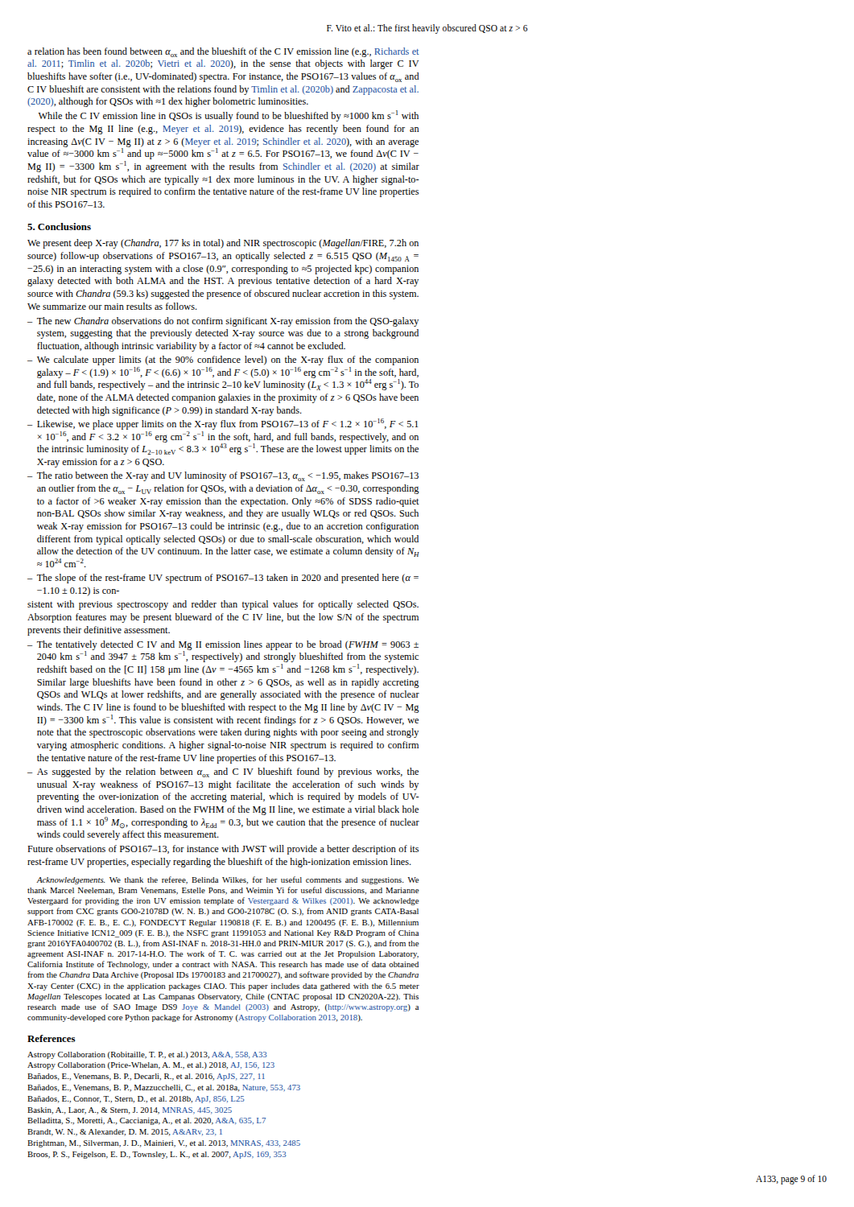F. Vito et al.: The first heavily obscured QSO at z > 6
a relation has been found between αox and the blueshift of the C IV emission line (e.g., Richards et al. 2011; Timlin et al. 2020b; Vietri et al. 2020), in the sense that objects with larger C IV blueshifts have softer (i.e., UV-dominated) spectra. For instance, the PSO167–13 values of αox and C IV blueshift are consistent with the relations found by Timlin et al. (2020b) and Zappacosta et al. (2020), although for QSOs with ≈1 dex higher bolometric luminosities.
While the C IV emission line in QSOs is usually found to be blueshifted by ≈1000 km s−1 with respect to the Mg II line (e.g., Meyer et al. 2019), evidence has recently been found for an increasing Δv(C IV − Mg II) at z > 6 (Meyer et al. 2019; Schindler et al. 2020), with an average value of ≈−3000 km s−1 and up ≈−5000 km s−1 at z = 6.5. For PSO167–13, we found Δv(C IV − Mg II) = −3300 km s−1, in agreement with the results from Schindler et al. (2020) at similar redshift, but for QSOs which are typically ≈1 dex more luminous in the UV. A higher signal-to-noise NIR spectrum is required to confirm the tentative nature of the rest-frame UV line properties of this PSO167–13.
5. Conclusions
We present deep X-ray (Chandra, 177 ks in total) and NIR spectroscopic (Magellan/FIRE, 7.2h on source) follow-up observations of PSO167–13, an optically selected z = 6.515 QSO (M1450 Å = −25.6) in an interacting system with a close (0.9″, corresponding to ≈5 projected kpc) companion galaxy detected with both ALMA and the HST. A previous tentative detection of a hard X-ray source with Chandra (59.3 ks) suggested the presence of obscured nuclear accretion in this system. We summarize our main results as follows.
The new Chandra observations do not confirm significant X-ray emission from the QSO-galaxy system, suggesting that the previously detected X-ray source was due to a strong background fluctuation, although intrinsic variability by a factor of ≈4 cannot be excluded.
We calculate upper limits (at the 90% confidence level) on the X-ray flux of the companion galaxy – F < (1.9) × 10−16, F < (6.6) × 10−16, and F < (5.0) × 10−16 erg cm−2 s−1 in the soft, hard, and full bands, respectively – and the intrinsic 2–10 keV luminosity (LX < 1.3 × 1044 erg s−1). To date, none of the ALMA detected companion galaxies in the proximity of z > 6 QSOs have been detected with high significance (P > 0.99) in standard X-ray bands.
Likewise, we place upper limits on the X-ray flux from PSO167–13 of F < 1.2 × 10−16, F < 5.1 × 10−16, and F < 3.2 × 10−16 erg cm−2 s−1 in the soft, hard, and full bands, respectively, and on the intrinsic luminosity of L2−10 keV < 8.3 × 1043 erg s−1. These are the lowest upper limits on the X-ray emission for a z > 6 QSO.
The ratio between the X-ray and UV luminosity of PSO167–13, αox < −1.95, makes PSO167–13 an outlier from the αox − LUV relation for QSOs, with a deviation of Δαox < −0.30, corresponding to a factor of >6 weaker X-ray emission than the expectation. Only ≈6% of SDSS radio-quiet non-BAL QSOs show similar X-ray weakness, and they are usually WLQs or red QSOs. Such weak X-ray emission for PSO167–13 could be intrinsic (e.g., due to an accretion configuration different from typical optically selected QSOs) or due to small-scale obscuration, which would allow the detection of the UV continuum. In the latter case, we estimate a column density of NH ≈ 1024 cm−2.
The slope of the rest-frame UV spectrum of PSO167–13 taken in 2020 and presented here (α = −1.10 ± 0.12) is con-
sistent with previous spectroscopy and redder than typical values for optically selected QSOs. Absorption features may be present blueward of the C IV line, but the low S/N of the spectrum prevents their definitive assessment.
The tentatively detected C IV and Mg II emission lines appear to be broad (FWHM = 9063 ± 2040 km s−1 and 3947 ± 758 km s−1, respectively) and strongly blueshifted from the systemic redshift based on the [C II] 158 μm line (Δv = −4565 km s−1 and −1268 km s−1, respectively). Similar large blueshifts have been found in other z > 6 QSOs, as well as in rapidly accreting QSOs and WLQs at lower redshifts, and are generally associated with the presence of nuclear winds. The C IV line is found to be blueshifted with respect to the Mg II line by Δv(C IV − Mg II) = −3300 km s−1. This value is consistent with recent findings for z > 6 QSOs. However, we note that the spectroscopic observations were taken during nights with poor seeing and strongly varying atmospheric conditions. A higher signal-to-noise NIR spectrum is required to confirm the tentative nature of the rest-frame UV line properties of this PSO167–13.
As suggested by the relation between αox and C IV blueshift found by previous works, the unusual X-ray weakness of PSO167–13 might facilitate the acceleration of such winds by preventing the over-ionization of the accreting material, which is required by models of UV-driven wind acceleration. Based on the FWHM of the Mg II line, we estimate a virial black hole mass of 1.1 × 109 M⊙, corresponding to λEdd = 0.3, but we caution that the presence of nuclear winds could severely affect this measurement.
Future observations of PSO167–13, for instance with JWST will provide a better description of its rest-frame UV properties, especially regarding the blueshift of the high-ionization emission lines.
Acknowledgements. We thank the referee, Belinda Wilkes, for her useful comments and suggestions. We thank Marcel Neeleman, Bram Venemans, Estelle Pons, and Weimin Yi for useful discussions, and Marianne Vestergaard for providing the iron UV emission template of Vestergaard & Wilkes (2001). We acknowledge support from CXC grants GO0-21078D (W. N. B.) and GO0-21078C (O. S.), from ANID grants CATA-Basal AFB-170002 (F. E. B., E. C.), FONDECYT Regular 1190818 (F. E. B.) and 1200495 (F. E. B.), Millennium Science Initiative ICN12_009 (F. E. B.), the NSFC grant 11991053 and National Key R&D Program of China grant 2016YFA0400702 (B. L.), from ASI-INAF n. 2018-31-HH.0 and PRIN-MIUR 2017 (S. G.), and from the agreement ASI-INAF n. 2017-14-H.O. The work of T. C. was carried out at the Jet Propulsion Laboratory, California Institute of Technology, under a contract with NASA. This research has made use of data obtained from the Chandra Data Archive (Proposal IDs 19700183 and 21700027), and software provided by the Chandra X-ray Center (CXC) in the application packages CIAO. This paper includes data gathered with the 6.5 meter Magellan Telescopes located at Las Campanas Observatory, Chile (CNTAC proposal ID CN2020A-22). This research made use of SAO Image DS9 Joye & Mandel (2003) and Astropy, (http://www.astropy.org) a community-developed core Python package for Astronomy (Astropy Collaboration 2013, 2018).
References
Astropy Collaboration (Robitaille, T. P., et al.) 2013, A&A, 558, A33
Astropy Collaboration (Price-Whelan, A. M., et al.) 2018, AJ, 156, 123
Bañados, E., Venemans, B. P., Decarli, R., et al. 2016, ApJS, 227, 11
Bañados, E., Venemans, B. P., Mazzucchelli, C., et al. 2018a, Nature, 553, 473
Bañados, E., Connor, T., Stern, D., et al. 2018b, ApJ, 856, L25
Baskin, A., Laor, A., & Stern, J. 2014, MNRAS, 445, 3025
Belladitta, S., Moretti, A., Caccianiga, A., et al. 2020, A&A, 635, L7
Brandt, W. N., & Alexander, D. M. 2015, A&ARv, 23, 1
Brightman, M., Silverman, J. D., Mainieri, V., et al. 2013, MNRAS, 433, 2485
Broos, P. S., Feigelson, E. D., Townsley, L. K., et al. 2007, ApJS, 169, 353
A133, page 9 of 10